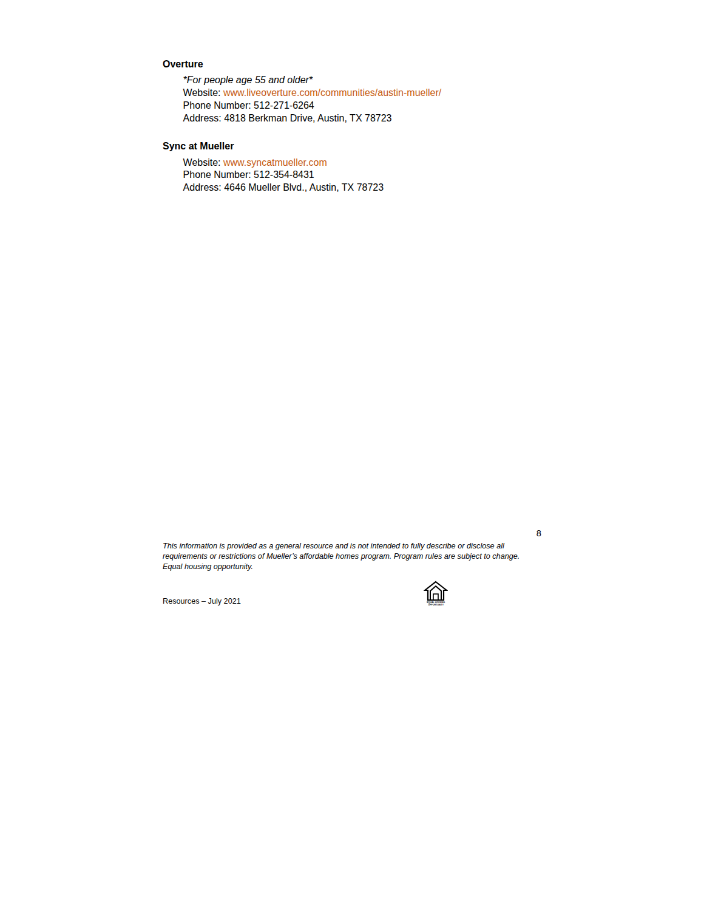Overture
*For people age 55 and older*
Website: www.liveoverture.com/communities/austin-mueller/
Phone Number: 512-271-6264
Address: 4818 Berkman Drive, Austin, TX 78723
Sync at Mueller
Website: www.syncatmueller.com
Phone Number: 512-354-8431
Address: 4646 Mueller Blvd., Austin, TX 78723
8
This information is provided as a general resource and is not intended to fully describe or disclose all requirements or restrictions of Mueller’s affordable homes program. Program rules are subject to change. Equal housing opportunity.
Resources – July 2021
EQUAL HOUSING
OPPORTUNITY